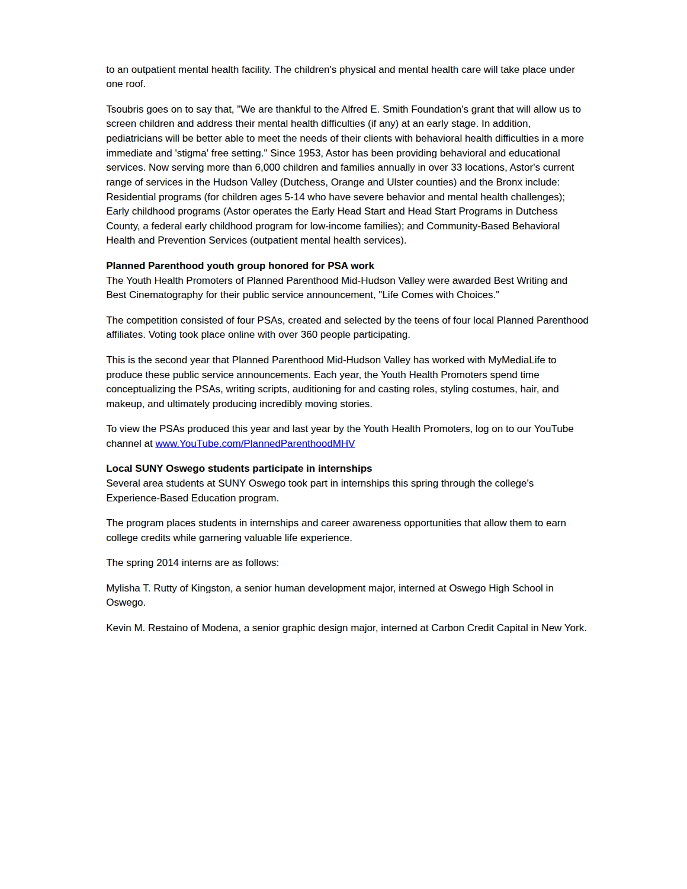to an outpatient mental health facility. The children's physical and mental health care will take place under one roof.
Tsoubris goes on to say that, "We are thankful to the Alfred E. Smith Foundation's grant that will allow us to screen children and address their mental health difficulties (if any) at an early stage. In addition, pediatricians will be better able to meet the needs of their clients with behavioral health difficulties in a more immediate and 'stigma' free setting." Since 1953, Astor has been providing behavioral and educational services. Now serving more than 6,000 children and families annually in over 33 locations, Astor's current range of services in the Hudson Valley (Dutchess, Orange and Ulster counties) and the Bronx include: Residential programs (for children ages 5-14 who have severe behavior and mental health challenges); Early childhood programs (Astor operates the Early Head Start and Head Start Programs in Dutchess County, a federal early childhood program for low-income families); and Community-Based Behavioral Health and Prevention Services (outpatient mental health services).
Planned Parenthood youth group honored for PSA work
The Youth Health Promoters of Planned Parenthood Mid-Hudson Valley were awarded Best Writing and Best Cinematography for their public service announcement, "Life Comes with Choices."
The competition consisted of four PSAs, created and selected by the teens of four local Planned Parenthood affiliates. Voting took place online with over 360 people participating.
This is the second year that Planned Parenthood Mid-Hudson Valley has worked with MyMediaLife to produce these public service announcements. Each year, the Youth Health Promoters spend time conceptualizing the PSAs, writing scripts, auditioning for and casting roles, styling costumes, hair, and makeup, and ultimately producing incredibly moving stories.
To view the PSAs produced this year and last year by the Youth Health Promoters, log on to our YouTube channel at www.YouTube.com/PlannedParenthoodMHV
Local SUNY Oswego students participate in internships
Several area students at SUNY Oswego took part in internships this spring through the college's Experience-Based Education program.
The program places students in internships and career awareness opportunities that allow them to earn college credits while garnering valuable life experience.
The spring 2014 interns are as follows:
Mylisha T. Rutty of Kingston, a senior human development major, interned at Oswego High School in Oswego.
Kevin M. Restaino of Modena, a senior graphic design major, interned at Carbon Credit Capital in New York.